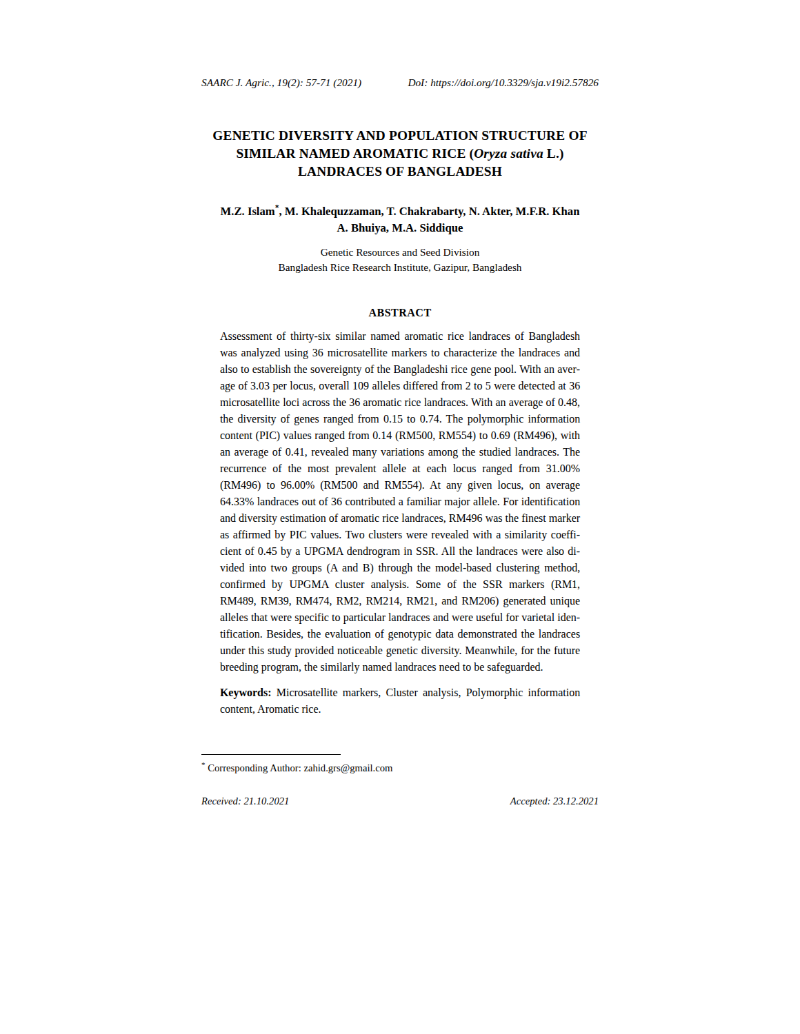SAARC J. Agric., 19(2): 57-71 (2021) DoI: https://doi.org/10.3329/sja.v19i2.57826
Genetic Diversity and Population Structure of
Similar Named Aromatic Rice (Oryza sativa L.)
Landraces of Bangladesh
M.Z. Islam*, M. Khalequzzaman, T. Chakrabarty, N. Akter, M.F.R. Khan
A. Bhuiya, M.A. Siddique
Genetic Resources and Seed Division
Bangladesh Rice Research Institute, Gazipur, Bangladesh
ABSTRACT
Assessment of thirty-six similar named aromatic rice landraces of Bangladesh was analyzed using 36 microsatellite markers to characterize the landraces and also to establish the sovereignty of the Bangladeshi rice gene pool. With an average of 3.03 per locus, overall 109 alleles differed from 2 to 5 were detected at 36 microsatellite loci across the 36 aromatic rice landraces. With an average of 0.48, the diversity of genes ranged from 0.15 to 0.74. The polymorphic information content (PIC) values ranged from 0.14 (RM500, RM554) to 0.69 (RM496), with an average of 0.41, revealed many variations among the studied landraces. The recurrence of the most prevalent allele at each locus ranged from 31.00% (RM496) to 96.00% (RM500 and RM554). At any given locus, on average 64.33% landraces out of 36 contributed a familiar major allele. For identification and diversity estimation of aromatic rice landraces, RM496 was the finest marker as affirmed by PIC values. Two clusters were revealed with a similarity coefficient of 0.45 by a UPGMA dendrogram in SSR. All the landraces were also divided into two groups (A and B) through the model-based clustering method, confirmed by UPGMA cluster analysis. Some of the SSR markers (RM1, RM489, RM39, RM474, RM2, RM214, RM21, and RM206) generated unique alleles that were specific to particular landraces and were useful for varietal identification. Besides, the evaluation of genotypic data demonstrated the landraces under this study provided noticeable genetic diversity. Meanwhile, for the future breeding program, the similarly named landraces need to be safeguarded.
Keywords: Microsatellite markers, Cluster analysis, Polymorphic information content, Aromatic rice.
* Corresponding Author: zahid.grs@gmail.com
Received: 21.10.2021 Accepted: 23.12.2021